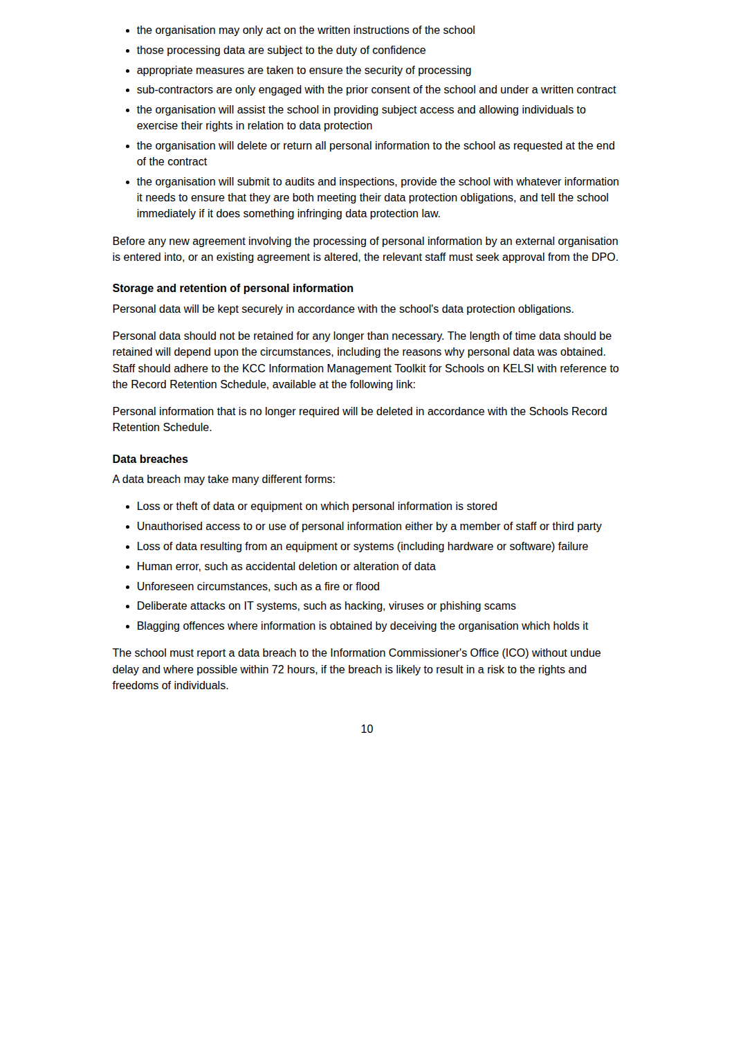the organisation may only act on the written instructions of the school
those processing data are subject to the duty of confidence
appropriate measures are taken to ensure the security of processing
sub-contractors are only engaged with the prior consent of the school and under a written contract
the organisation will assist the school in providing subject access and allowing individuals to exercise their rights in relation to data protection
the organisation will delete or return all personal information to the school as requested at the end of the contract
the organisation will submit to audits and inspections, provide the school with whatever information it needs to ensure that they are both meeting their data protection obligations, and tell the school immediately if it does something infringing data protection law.
Before any new agreement involving the processing of personal information by an external organisation is entered into, or an existing agreement is altered, the relevant staff must seek approval from the DPO.
Storage and retention of personal information
Personal data will be kept securely in accordance with the school's data protection obligations.
Personal data should not be retained for any longer than necessary. The length of time data should be retained will depend upon the circumstances, including the reasons why personal data was obtained. Staff should adhere to the KCC Information Management Toolkit for Schools on KELSI with reference to the Record Retention Schedule, available at the following link:
Personal information that is no longer required will be deleted in accordance with the Schools Record Retention Schedule.
Data breaches
A data breach may take many different forms:
Loss or theft of data or equipment on which personal information is stored
Unauthorised access to or use of personal information either by a member of staff or third party
Loss of data resulting from an equipment or systems (including hardware or software) failure
Human error, such as accidental deletion or alteration of data
Unforeseen circumstances, such as a fire or flood
Deliberate attacks on IT systems, such as hacking, viruses or phishing scams
Blagging offences where information is obtained by deceiving the organisation which holds it
The school must report a data breach to the Information Commissioner's Office (ICO) without undue delay and where possible within 72 hours, if the breach is likely to result in a risk to the rights and freedoms of individuals.
10